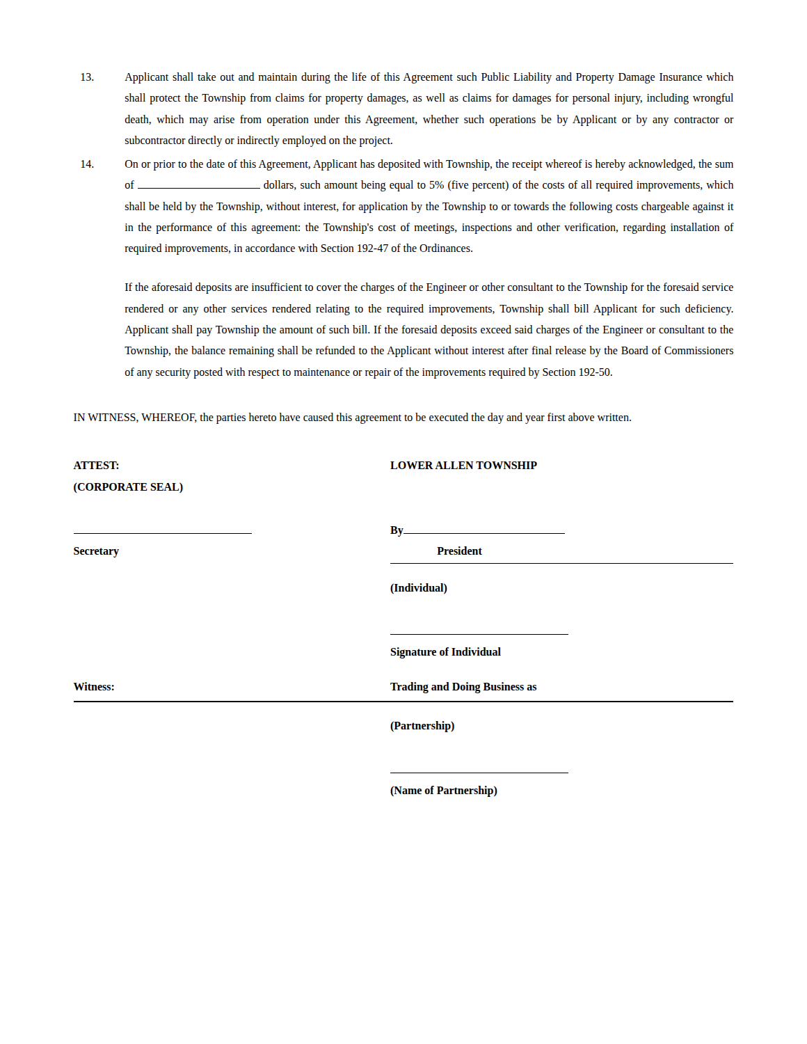13. Applicant shall take out and maintain during the life of this Agreement such Public Liability and Property Damage Insurance which shall protect the Township from claims for property damages, as well as claims for damages for personal injury, including wrongful death, which may arise from operation under this Agreement, whether such operations be by Applicant or by any contractor or subcontractor directly or indirectly employed on the project.
14. On or prior to the date of this Agreement, Applicant has deposited with Township, the receipt whereof is hereby acknowledged, the sum of dollars, such amount being equal to 5% (five percent) of the costs of all required improvements, which shall be held by the Township, without interest, for application by the Township to or towards the following costs chargeable against it in the performance of this agreement: the Township's cost of meetings, inspections and other verification, regarding installation of required improvements, in accordance with Section 192-47 of the Ordinances.
If the aforesaid deposits are insufficient to cover the charges of the Engineer or other consultant to the Township for the foresaid service rendered or any other services rendered relating to the required improvements, Township shall bill Applicant for such deficiency. Applicant shall pay Township the amount of such bill. If the foresaid deposits exceed said charges of the Engineer or consultant to the Township, the balance remaining shall be refunded to the Applicant without interest after final release by the Board of Commissioners of any security posted with respect to maintenance or repair of the improvements required by Section 192-50.
IN WITNESS, WHEREOF, the parties hereto have caused this agreement to be executed the day and year first above written.
| ATTEST: (CORPORATE SEAL) | LOWER ALLEN TOWNSHIP |
| Secretary | By President |
| | (Individual) |
| | Signature of Individual |
| Witness: | Trading and Doing Business as |
| | (Partnership) |
| | (Name of Partnership) |